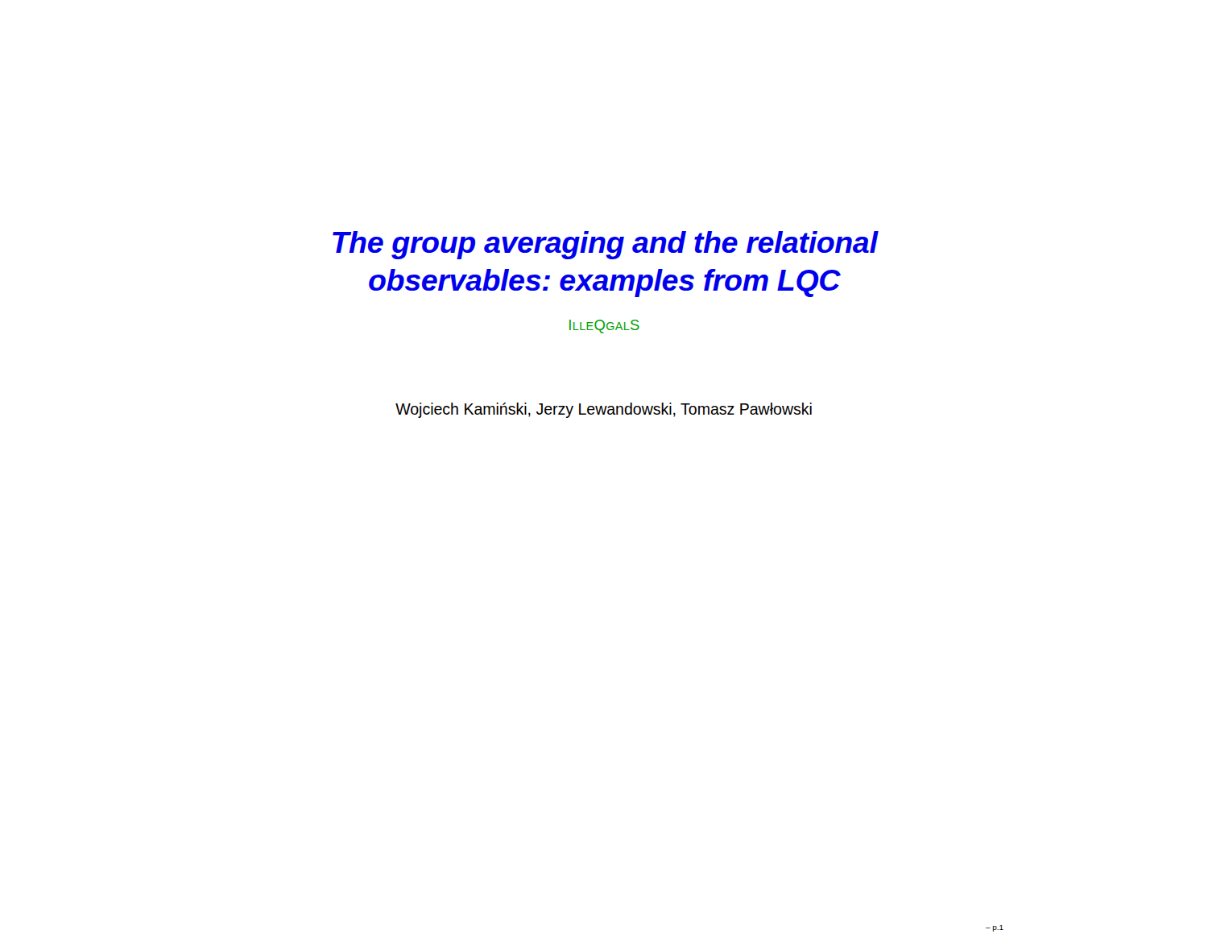The group averaging and the relational
observables: examples from LQC
ILLEQGALS
Wojciech Kamiński, Jerzy Lewandowski, Tomasz Pawłowski
– p.1